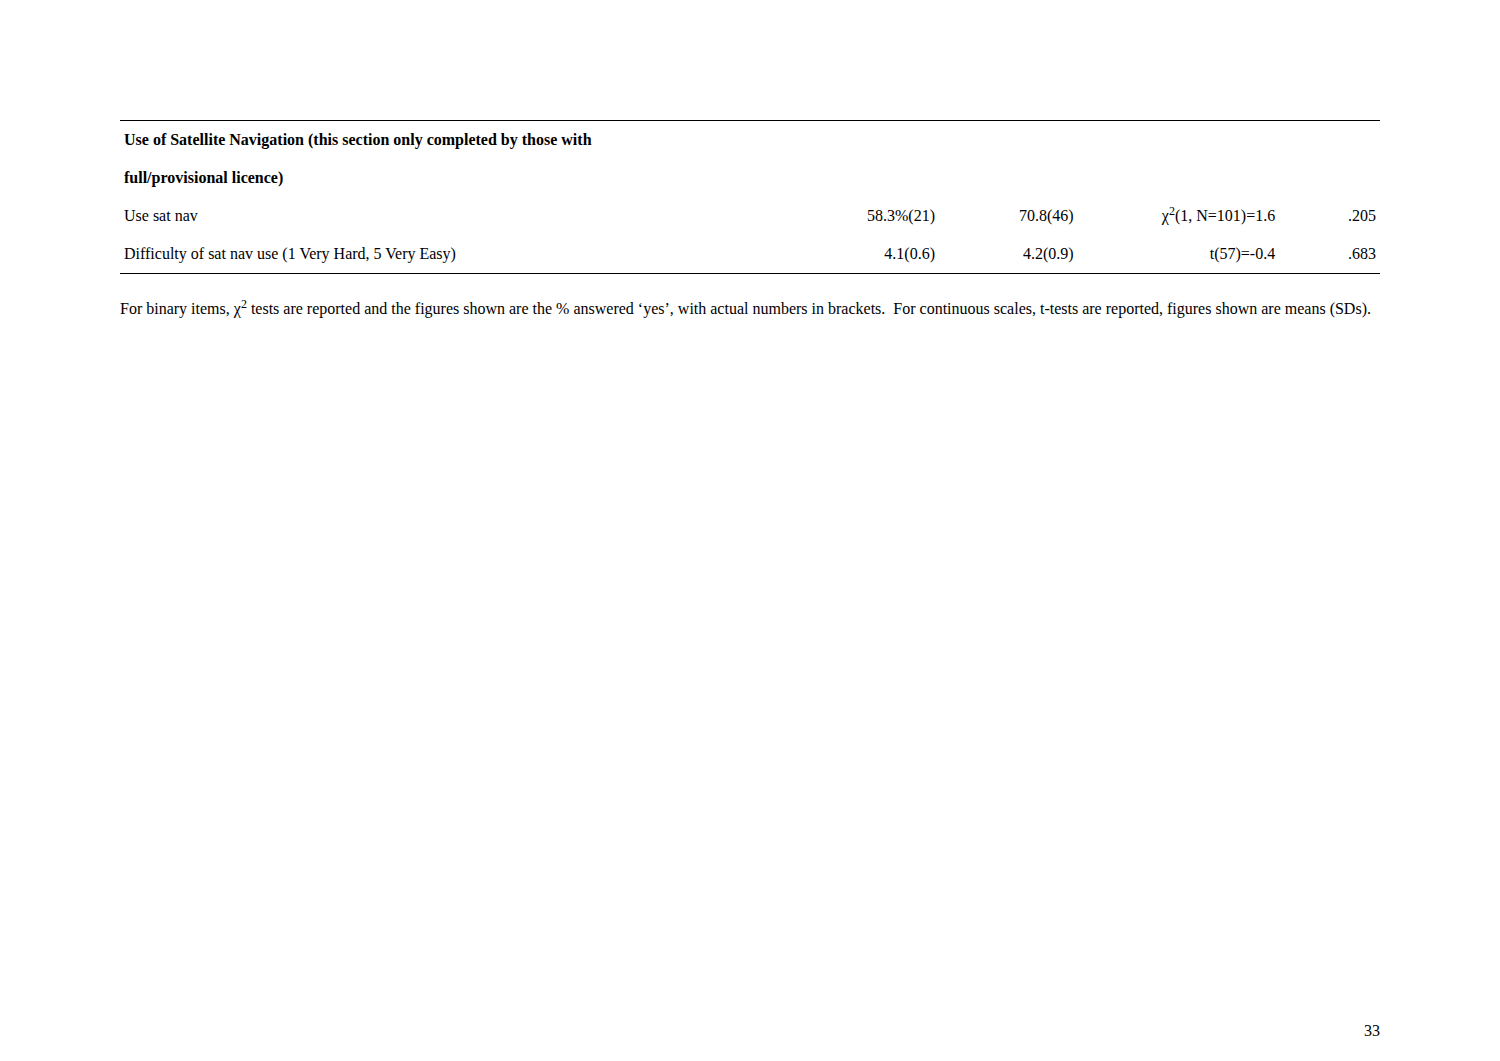| Use of Satellite Navigation (this section only completed by those with |
| full/provisional licence) |
| Use sat nav | 58.3%(21) | 70.8(46) | χ 2 (1, N=101)=1.6 | .205 |
| Difficulty of sat nav use (1 Very Hard, 5 Very Easy) | 4.1(0.6) | 4.2(0.9) | t(57)=-0.4 | .683 |
For binary items, χ2 tests are reported and the figures shown are the % answered ‘yes’, with actual numbers in brackets. For continuous scales, t-tests are reported, figures shown are means (SDs).
33